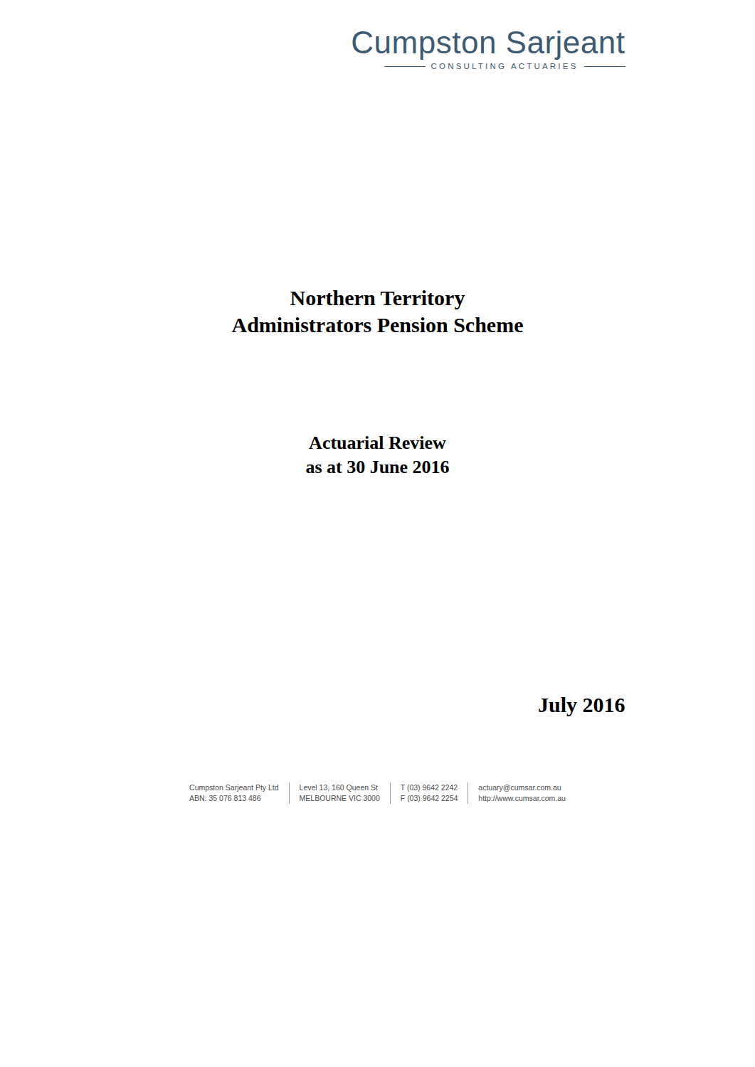Cumpston Sarjeant
Consulting Actuaries
Northern Territory
Administrators Pension Scheme
Actuarial Review
as at 30 June 2016
July 2016
| Cumpston Sarjeant Pty Ltd ABN: 35 076 813 486 | Level 13, 160 Queen St MELBOURNE VIC 3000 | T (03) 9642 2242 F (03) 9642 2254 | actuary@cumsar.com.au http://www.cumsar.com.au |